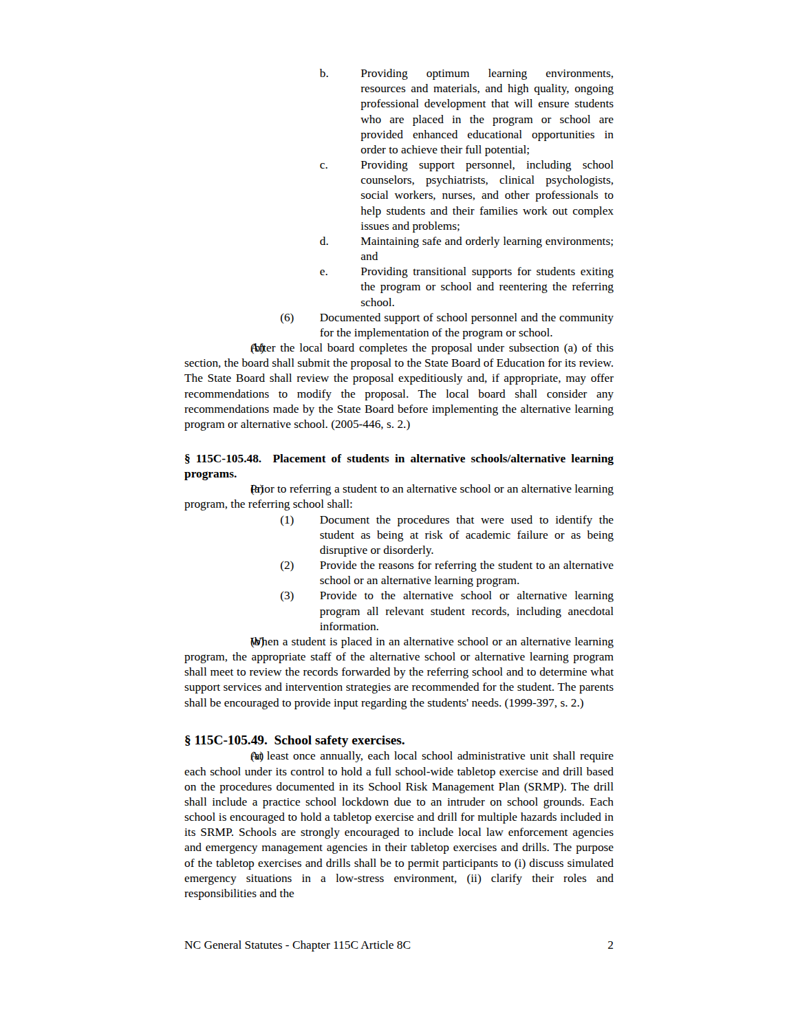b.
Providing optimum learning environments, resources and materials, and high quality, ongoing professional development that will ensure students who are placed in the program or school are provided enhanced educational opportunities in order to achieve their full potential;
c.
Providing support personnel, including school counselors, psychiatrists, clinical psychologists, social workers, nurses, and other professionals to help students and their families work out complex issues and problems;
d.
Maintaining safe and orderly learning environments; and
e.
Providing transitional supports for students exiting the program or school and reentering the referring school.
(6)
Documented support of school personnel and the community for the implementation of the program or school.
(b) After the local board completes the proposal under subsection (a) of this section, the board shall submit the proposal to the State Board of Education for its review. The State Board shall review the proposal expeditiously and, if appropriate, may offer recommendations to modify the proposal. The local board shall consider any recommendations made by the State Board before implementing the alternative learning program or alternative school. (2005-446, s. 2.)
§ 115C-105.48. Placement of students in alternative schools/alternative learning programs.
(a) Prior to referring a student to an alternative school or an alternative learning program, the referring school shall:
(1)
Document the procedures that were used to identify the student as being at risk of academic failure or as being disruptive or disorderly.
(2)
Provide the reasons for referring the student to an alternative school or an alternative learning program.
(3)
Provide to the alternative school or alternative learning program all relevant student records, including anecdotal information.
(b) When a student is placed in an alternative school or an alternative learning program, the appropriate staff of the alternative school or alternative learning program shall meet to review the records forwarded by the referring school and to determine what support services and intervention strategies are recommended for the student. The parents shall be encouraged to provide input regarding the students' needs. (1999-397, s. 2.)
§ 115C-105.49. School safety exercises.
(a) At least once annually, each local school administrative unit shall require each school under its control to hold a full school-wide tabletop exercise and drill based on the procedures documented in its School Risk Management Plan (SRMP). The drill shall include a practice school lockdown due to an intruder on school grounds. Each school is encouraged to hold a tabletop exercise and drill for multiple hazards included in its SRMP. Schools are strongly encouraged to include local law enforcement agencies and emergency management agencies in their tabletop exercises and drills. The purpose of the tabletop exercises and drills shall be to permit participants to (i) discuss simulated emergency situations in a low-stress environment, (ii) clarify their roles and responsibilities and the
NC General Statutes - Chapter 115C Article 8C
2